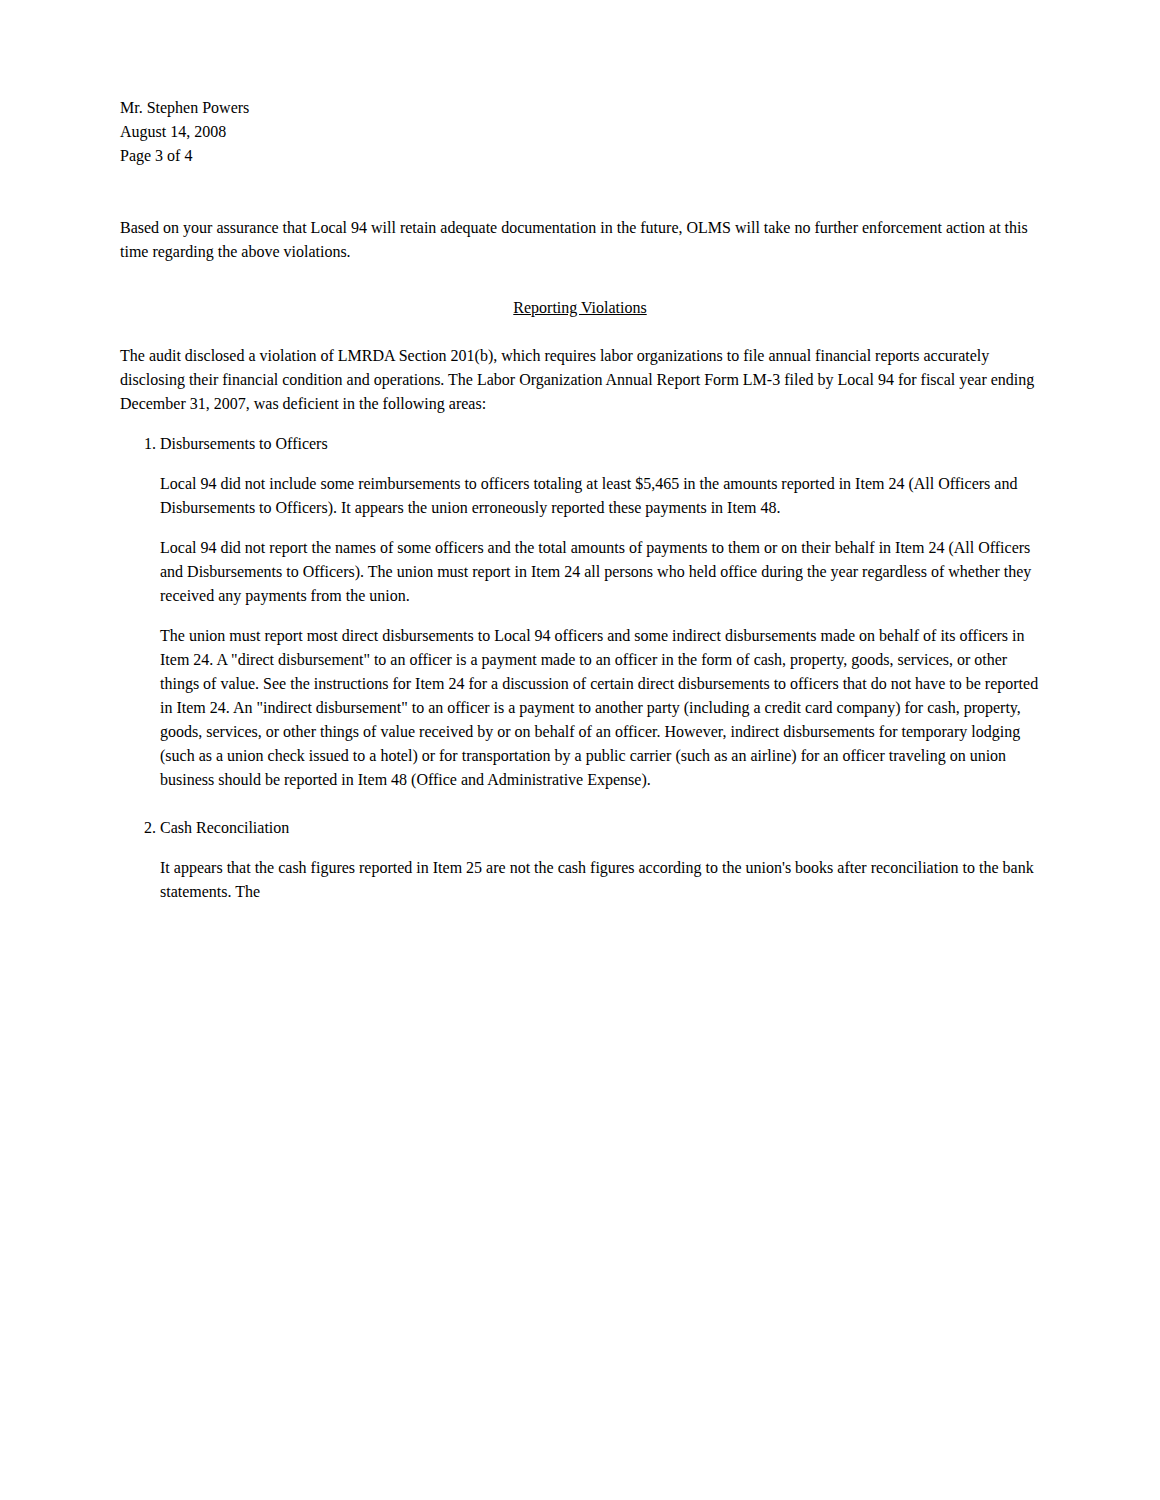Mr. Stephen Powers
August 14, 2008
Page 3 of 4
Based on your assurance that Local 94 will retain adequate documentation in the future, OLMS will take no further enforcement action at this time regarding the above violations.
Reporting Violations
The audit disclosed a violation of LMRDA Section 201(b), which requires labor organizations to file annual financial reports accurately disclosing their financial condition and operations. The Labor Organization Annual Report Form LM-3 filed by Local 94 for fiscal year ending December 31, 2007, was deficient in the following areas:
Disbursements to Officers
Local 94 did not include some reimbursements to officers totaling at least $5,465 in the amounts reported in Item 24 (All Officers and Disbursements to Officers). It appears the union erroneously reported these payments in Item 48.
Local 94 did not report the names of some officers and the total amounts of payments to them or on their behalf in Item 24 (All Officers and Disbursements to Officers). The union must report in Item 24 all persons who held office during the year regardless of whether they received any payments from the union.
The union must report most direct disbursements to Local 94 officers and some indirect disbursements made on behalf of its officers in Item 24. A "direct disbursement" to an officer is a payment made to an officer in the form of cash, property, goods, services, or other things of value. See the instructions for Item 24 for a discussion of certain direct disbursements to officers that do not have to be reported in Item 24. An "indirect disbursement" to an officer is a payment to another party (including a credit card company) for cash, property, goods, services, or other things of value received by or on behalf of an officer. However, indirect disbursements for temporary lodging (such as a union check issued to a hotel) or for transportation by a public carrier (such as an airline) for an officer traveling on union business should be reported in Item 48 (Office and Administrative Expense).
Cash Reconciliation
It appears that the cash figures reported in Item 25 are not the cash figures according to the union's books after reconciliation to the bank statements. The